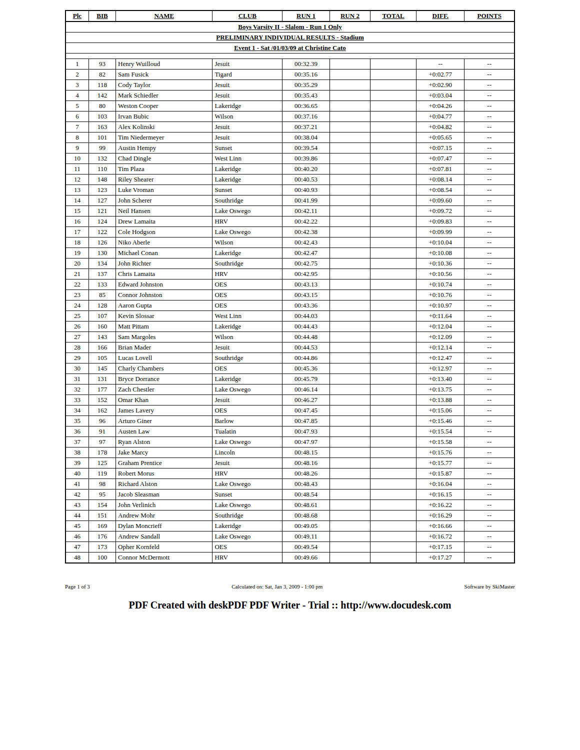| Boys Varsity II - Slalom - Run 1 Only |
| PRELIMINARY INDIVIDUAL RESULTS - Stadium |
| Event 1 - Sat /01/03/09 at Christine Cato |
| Plc | BIB | NAME | CLUB | RUN 1 | RUN 2 | TOTAL | DIFF. | POINTS |
| 1 | 93 | Henry Wuilloud | Jesuit | 00:32.39 | | | -- | -- |
| 2 | 82 | Sam Fusick | Tigard | 00:35.16 | | | +0:02.77 | -- |
| 3 | 118 | Cody Taylor | Jesuit | 00:35.29 | | | +0:02.90 | -- |
| 4 | 142 | Mark Schiedler | Jesuit | 00:35.43 | | | +0:03.04 | -- |
| 5 | 80 | Weston Cooper | Lakeridge | 00:36.65 | | | +0:04.26 | -- |
| 6 | 103 | Irvan Bubic | Wilson | 00:37.16 | | | +0:04.77 | -- |
| 7 | 163 | Alex Kolinski | Jesuit | 00:37.21 | | | +0:04.82 | -- |
| 8 | 101 | Tim Niedermeyer | Jesuit | 00:38.04 | | | +0:05.65 | -- |
| 9 | 99 | Austin Hempy | Sunset | 00:39.54 | | | +0:07.15 | -- |
| 10 | 132 | Chad Dingle | West Linn | 00:39.86 | | | +0:07.47 | -- |
| 11 | 110 | Tim Plaza | Lakeridge | 00:40.20 | | | +0:07.81 | -- |
| 12 | 148 | Riley Shearer | Lakeridge | 00:40.53 | | | +0:08.14 | -- |
| 13 | 123 | Luke Vroman | Sunset | 00:40.93 | | | +0:08.54 | -- |
| 14 | 127 | John Scherer | Southridge | 00:41.99 | | | +0:09.60 | -- |
| 15 | 121 | Neil Hansen | Lake Oswego | 00:42.11 | | | +0:09.72 | -- |
| 16 | 124 | Drew Lamaita | HRV | 00:42.22 | | | +0:09.83 | -- |
| 17 | 122 | Cole Hodgson | Lake Oswego | 00:42.38 | | | +0:09.99 | -- |
| 18 | 126 | Niko Aberle | Wilson | 00:42.43 | | | +0:10.04 | -- |
| 19 | 130 | Michael Conan | Lakeridge | 00:42.47 | | | +0:10.08 | -- |
| 20 | 134 | John Richter | Southridge | 00:42.75 | | | +0:10.36 | -- |
| 21 | 137 | Chris Lamaita | HRV | 00:42.95 | | | +0:10.56 | -- |
| 22 | 133 | Edward Johnston | OES | 00:43.13 | | | +0:10.74 | -- |
| 23 | 85 | Connor Johnston | OES | 00:43.15 | | | +0:10.76 | -- |
| 24 | 128 | Aaron Gupta | OES | 00:43.36 | | | +0:10.97 | -- |
| 25 | 107 | Kevin Slossar | West Linn | 00:44.03 | | | +0:11.64 | -- |
| 26 | 160 | Matt Pittam | Lakeridge | 00:44.43 | | | +0:12.04 | -- |
| 27 | 143 | Sam Margoles | Wilson | 00:44.48 | | | +0:12.09 | -- |
| 28 | 166 | Brian Mader | Jesuit | 00:44.53 | | | +0:12.14 | -- |
| 29 | 105 | Lucas Lovell | Southridge | 00:44.86 | | | +0:12.47 | -- |
| 30 | 145 | Charly Chambers | OES | 00:45.36 | | | +0:12.97 | -- |
| 31 | 131 | Bryce Dorrance | Lakeridge | 00:45.79 | | | +0:13.40 | -- |
| 32 | 177 | Zach Chestler | Lake Oswego | 00:46.14 | | | +0:13.75 | -- |
| 33 | 152 | Omar Khan | Jesuit | 00:46.27 | | | +0:13.88 | -- |
| 34 | 162 | James Lavery | OES | 00:47.45 | | | +0:15.06 | -- |
| 35 | 96 | Arturo Giner | Barlow | 00:47.85 | | | +0:15.46 | -- |
| 36 | 91 | Austen Law | Tualatin | 00:47.93 | | | +0:15.54 | -- |
| 37 | 97 | Ryan Alston | Lake Oswego | 00:47.97 | | | +0:15.58 | -- |
| 38 | 178 | Jake Marcy | Lincoln | 00:48.15 | | | +0:15.76 | -- |
| 39 | 125 | Graham Prentice | Jesuit | 00:48.16 | | | +0:15.77 | -- |
| 40 | 119 | Robert Morus | HRV | 00:48.26 | | | +0:15.87 | -- |
| 41 | 98 | Richard Alston | Lake Oswego | 00:48.43 | | | +0:16.04 | -- |
| 42 | 95 | Jacob Sleasman | Sunset | 00:48.54 | | | +0:16.15 | -- |
| 43 | 154 | John Verlinich | Lake Oswego | 00:48.61 | | | +0:16.22 | -- |
| 44 | 151 | Andrew Mohr | Southridge | 00:48.68 | | | +0:16.29 | -- |
| 45 | 169 | Dylan Moncrieff | Lakeridge | 00:49.05 | | | +0:16.66 | -- |
| 46 | 176 | Andrew Sandall | Lake Oswego | 00:49.11 | | | +0:16.72 | -- |
| 47 | 173 | Opher Kornfeld | OES | 00:49.54 | | | +0:17.15 | -- |
| 48 | 100 | Connor McDermott | HRV | 00:49.66 | | | +0:17.27 | -- |
Page 1 of 3 Calculated on: Sat, Jan 3, 2009 - 1:00 pm Software by SkiMaster
PDF Created with deskPDF PDF Writer - Trial :: http://www.docudesk.com